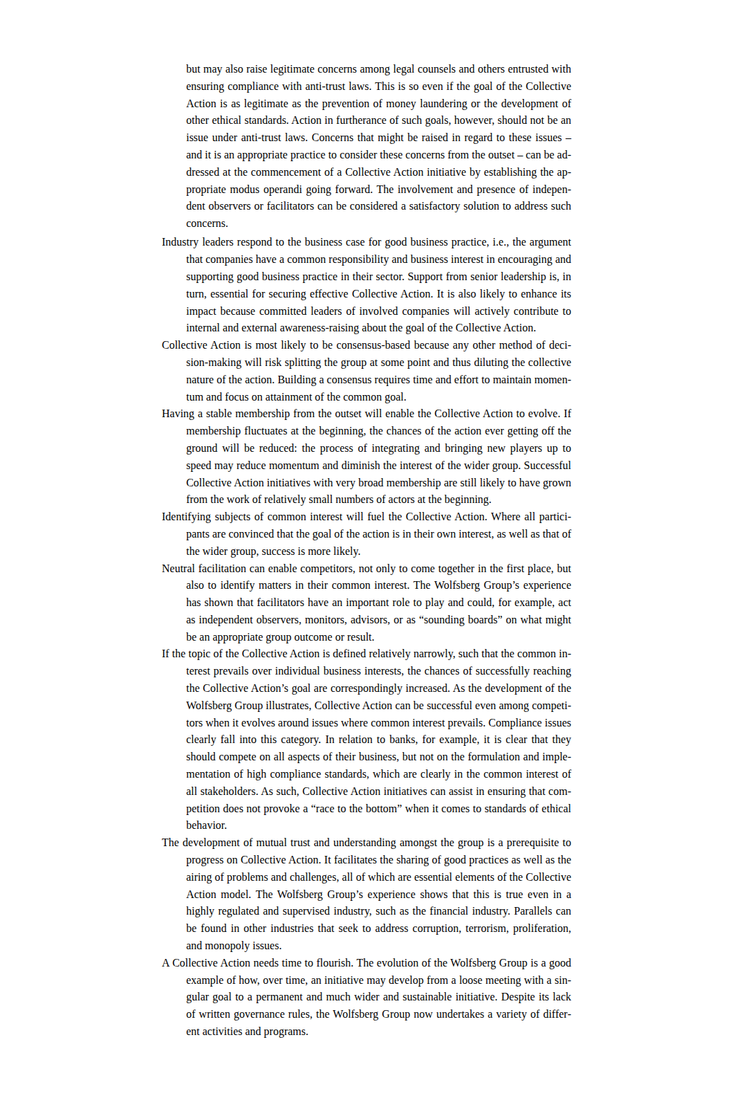but may also raise legitimate concerns among legal counsels and others entrusted with ensuring compliance with anti-trust laws. This is so even if the goal of the Collective Action is as legitimate as the prevention of money laundering or the development of other ethical standards. Action in furtherance of such goals, however, should not be an issue under anti-trust laws. Concerns that might be raised in regard to these issues – and it is an appropriate practice to consider these concerns from the outset – can be addressed at the commencement of a Collective Action initiative by establishing the appropriate modus operandi going forward. The involvement and presence of independent observers or facilitators can be considered a satisfactory solution to address such concerns.
Industry leaders respond to the business case for good business practice, i.e., the argument that companies have a common responsibility and business interest in encouraging and supporting good business practice in their sector. Support from senior leadership is, in turn, essential for securing effective Collective Action. It is also likely to enhance its impact because committed leaders of involved companies will actively contribute to internal and external awareness-raising about the goal of the Collective Action.
Collective Action is most likely to be consensus-based because any other method of decision-making will risk splitting the group at some point and thus diluting the collective nature of the action. Building a consensus requires time and effort to maintain momentum and focus on attainment of the common goal.
Having a stable membership from the outset will enable the Collective Action to evolve. If membership fluctuates at the beginning, the chances of the action ever getting off the ground will be reduced: the process of integrating and bringing new players up to speed may reduce momentum and diminish the interest of the wider group. Successful Collective Action initiatives with very broad membership are still likely to have grown from the work of relatively small numbers of actors at the beginning.
Identifying subjects of common interest will fuel the Collective Action. Where all participants are convinced that the goal of the action is in their own interest, as well as that of the wider group, success is more likely.
Neutral facilitation can enable competitors, not only to come together in the first place, but also to identify matters in their common interest. The Wolfsberg Group’s experience has shown that facilitators have an important role to play and could, for example, act as independent observers, monitors, advisors, or as “sounding boards” on what might be an appropriate group outcome or result.
If the topic of the Collective Action is defined relatively narrowly, such that the common interest prevails over individual business interests, the chances of successfully reaching the Collective Action’s goal are correspondingly increased. As the development of the Wolfsberg Group illustrates, Collective Action can be successful even among competitors when it evolves around issues where common interest prevails. Compliance issues clearly fall into this category. In relation to banks, for example, it is clear that they should compete on all aspects of their business, but not on the formulation and implementation of high compliance standards, which are clearly in the common interest of all stakeholders. As such, Collective Action initiatives can assist in ensuring that competition does not provoke a “race to the bottom” when it comes to standards of ethical behavior.
The development of mutual trust and understanding amongst the group is a prerequisite to progress on Collective Action. It facilitates the sharing of good practices as well as the airing of problems and challenges, all of which are essential elements of the Collective Action model. The Wolfsberg Group’s experience shows that this is true even in a highly regulated and supervised industry, such as the financial industry. Parallels can be found in other industries that seek to address corruption, terrorism, proliferation, and monopoly issues.
A Collective Action needs time to flourish. The evolution of the Wolfsberg Group is a good example of how, over time, an initiative may develop from a loose meeting with a singular goal to a permanent and much wider and sustainable initiative. Despite its lack of written governance rules, the Wolfsberg Group now undertakes a variety of different activities and programs.